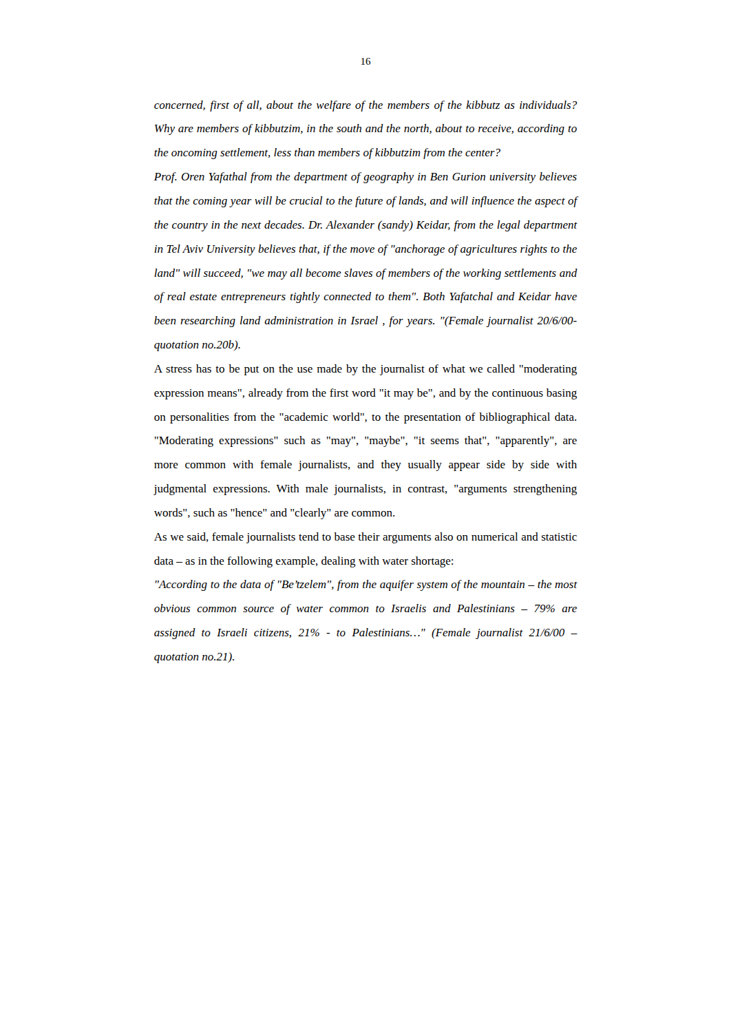16
concerned, first of all, about the welfare of the members of the kibbutz as individuals? Why are members of kibbutzim, in the south and the north, about to receive, according to the oncoming settlement, less than members of kibbutzim from the center?
Prof. Oren Yafathal from the department of geography in Ben Gurion university believes that the coming year will be crucial to the future of lands, and will influence the aspect of the country in the next decades. Dr. Alexander (sandy) Keidar, from the legal department in Tel Aviv University believes that, if the move of "anchorage of agricultures rights to the land" will succeed, "we may all become slaves of members of the working settlements and of real estate entrepreneurs tightly connected to them". Both Yafatchal and Keidar have been researching land administration in Israel , for years. "(Female journalist 20/6/00- quotation no.20b).
A stress has to be put on the use made by the journalist of what we called "moderating expression means", already from the first word "it may be", and by the continuous basing on personalities from the "academic world", to the presentation of bibliographical data. "Moderating expressions" such as "may", "maybe", "it seems that", "apparently", are more common with female journalists, and they usually appear side by side with judgmental expressions. With male journalists, in contrast, "arguments strengthening words", such as "hence" and "clearly" are common.
As we said, female journalists tend to base their arguments also on numerical and statistic data – as in the following example, dealing with water shortage:
"According to the data of "Be’tzelem", from the aquifer system of the mountain – the most obvious common source of water common to Israelis and Palestinians – 79% are assigned to Israeli citizens, 21% - to Palestinians…" (Female journalist 21/6/00 – quotation no.21).